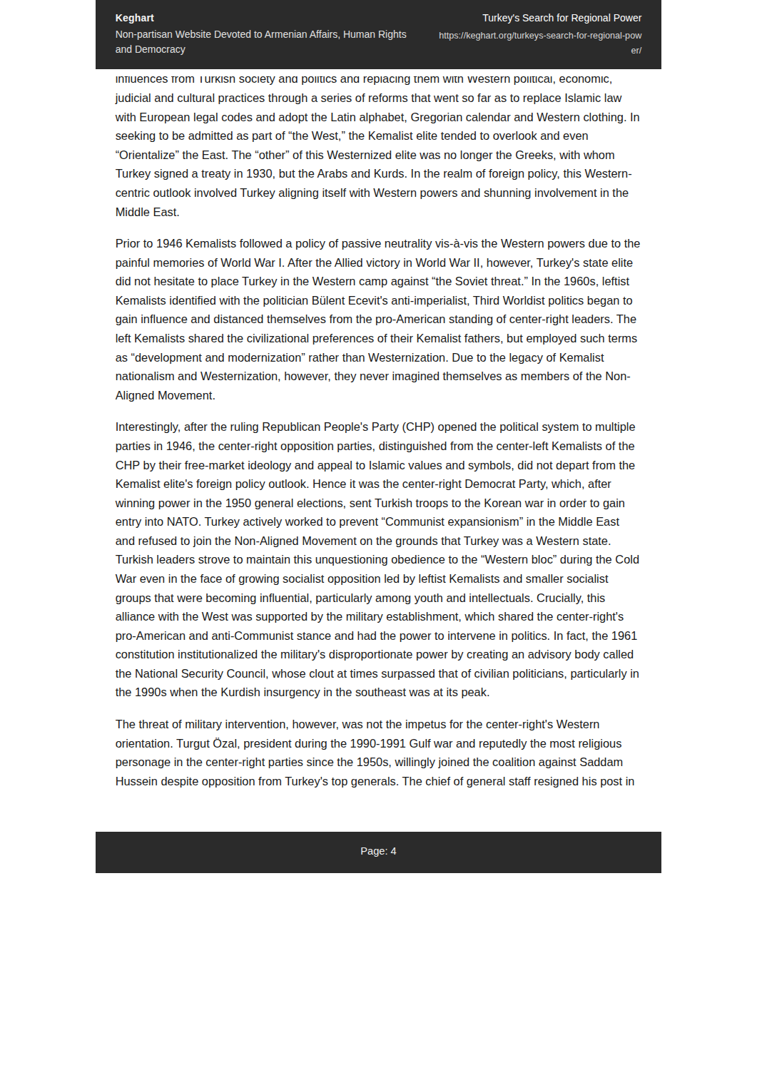Keghart
Non-partisan Website Devoted to Armenian Affairs, Human Rights and Democracy
Turkey's Search for Regional Power
https://keghart.org/turkeys-search-for-regional-power/
influences from Turkish society and politics and replacing them with Western political, economic,
judicial and cultural practices through a series of reforms that went so far as to replace Islamic law with European legal codes and adopt the Latin alphabet, Gregorian calendar and Western clothing. In seeking to be admitted as part of “the West,” the Kemalist elite tended to overlook and even “Orientalize” the East. The “other” of this Westernized elite was no longer the Greeks, with whom Turkey signed a treaty in 1930, but the Arabs and Kurds. In the realm of foreign policy, this Western-centric outlook involved Turkey aligning itself with Western powers and shunning involvement in the Middle East.
Prior to 1946 Kemalists followed a policy of passive neutrality vis-à-vis the Western powers due to the painful memories of World War I. After the Allied victory in World War II, however, Turkey's state elite did not hesitate to place Turkey in the Western camp against “the Soviet threat.” In the 1960s, leftist Kemalists identified with the politician Bülent Ecevit's anti-imperialist, Third Worldist politics began to gain influence and distanced themselves from the pro-American standing of center-right leaders. The left Kemalists shared the civilizational preferences of their Kemalist fathers, but employed such terms as “development and modernization” rather than Westernization. Due to the legacy of Kemalist nationalism and Westernization, however, they never imagined themselves as members of the Non-Aligned Movement.
Interestingly, after the ruling Republican People's Party (CHP) opened the political system to multiple parties in 1946, the center-right opposition parties, distinguished from the center-left Kemalists of the CHP by their free-market ideology and appeal to Islamic values and symbols, did not depart from the Kemalist elite's foreign policy outlook. Hence it was the center-right Democrat Party, which, after winning power in the 1950 general elections, sent Turkish troops to the Korean war in order to gain entry into NATO. Turkey actively worked to prevent “Communist expansionism” in the Middle East and refused to join the Non-Aligned Movement on the grounds that Turkey was a Western state. Turkish leaders strove to maintain this unquestioning obedience to the “Western bloc” during the Cold War even in the face of growing socialist opposition led by leftist Kemalists and smaller socialist groups that were becoming influential, particularly among youth and intellectuals. Crucially, this alliance with the West was supported by the military establishment, which shared the center-right's pro-American and anti-Communist stance and had the power to intervene in politics. In fact, the 1961 constitution institutionalized the military's disproportionate power by creating an advisory body called the National Security Council, whose clout at times surpassed that of civilian politicians, particularly in the 1990s when the Kurdish insurgency in the southeast was at its peak.
The threat of military intervention, however, was not the impetus for the center-right's Western orientation. Turgut Özal, president during the 1990-1991 Gulf war and reputedly the most religious personage in the center-right parties since the 1950s, willingly joined the coalition against Saddam Hussein despite opposition from Turkey's top generals. The chief of general staff resigned his post in
Page: 4